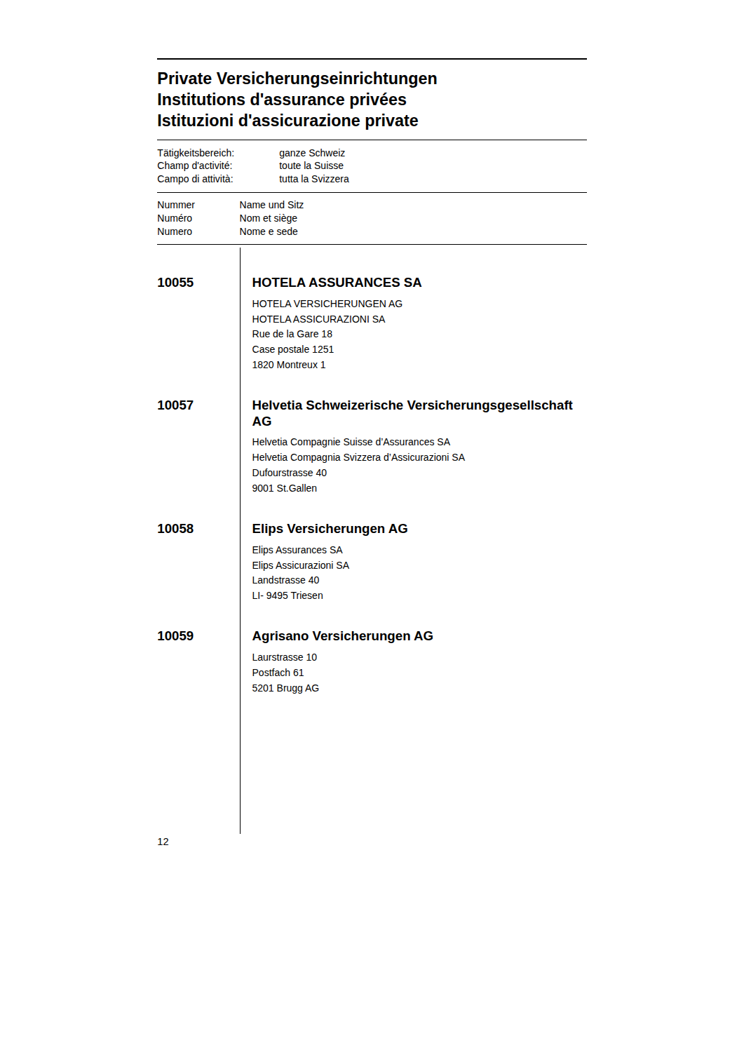Private Versicherungseinrichtungen
Institutions d'assurance privées
Istituzioni d'assicurazione private
| Tätigkeitsbereich: | ganze Schweiz |
| Champ d'activité: | toute la Suisse |
| Campo di attività: | tutta la Svizzera |
| Nummer Numéro Numero | Name und Sitz Nom et siège Nome e sede |
| 10055 | HOTELA ASSURANCES SA HOTELA VERSICHERUNGEN AG HOTELA ASSICURAZIONI SA Rue de la Gare 18 Case postale 1251 1820 Montreux 1 |
| 10057 | Helvetia Schweizerische Versicherungsgesellschaft AG Helvetia Compagnie Suisse d’Assurances SA Helvetia Compagnia Svizzera d’Assicurazioni SA Dufourstrasse 40 9001 St.Gallen |
| 10058 | Elips Versicherungen AG Elips Assurances SA Elips Assicurazioni SA Landstrasse 40 LI- 9495 Triesen |
| 10059 | Agrisano Versicherungen AG Laurstrasse 10 Postfach 61 5201 Brugg AG |
12